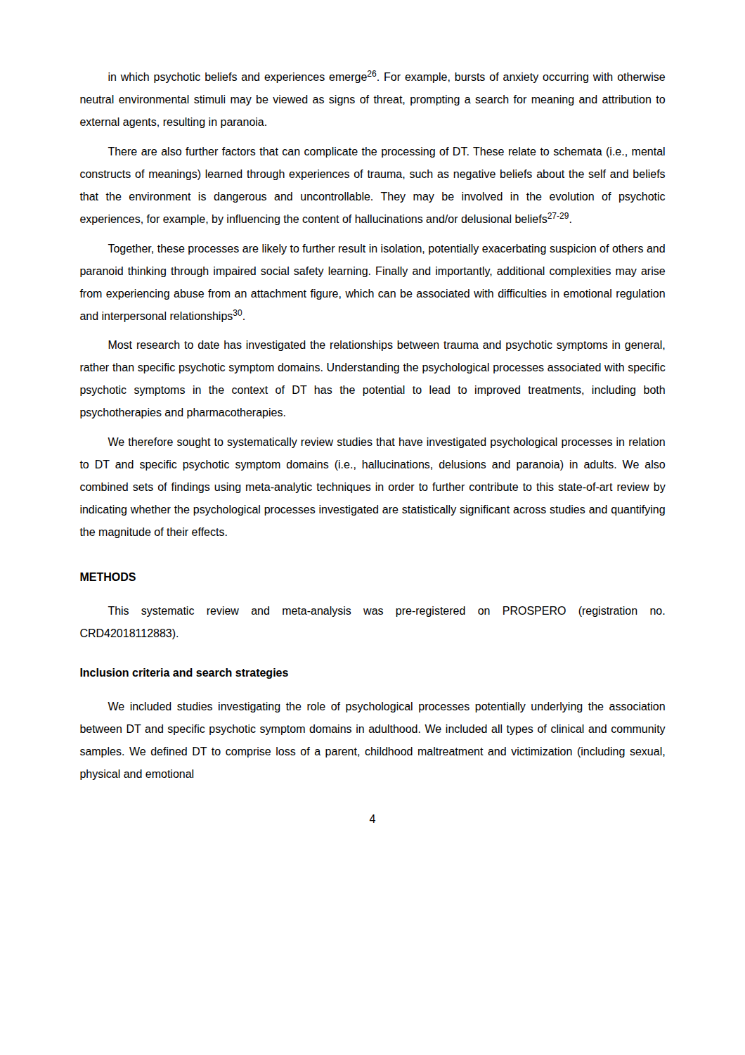in which psychotic beliefs and experiences emerge26. For example, bursts of anxiety occurring with otherwise neutral environmental stimuli may be viewed as signs of threat, prompting a search for meaning and attribution to external agents, resulting in paranoia.
There are also further factors that can complicate the processing of DT. These relate to schemata (i.e., mental constructs of meanings) learned through experiences of trauma, such as negative beliefs about the self and beliefs that the environment is dangerous and uncontrollable. They may be involved in the evolution of psychotic experiences, for example, by influencing the content of hallucinations and/or delusional beliefs27-29.
Together, these processes are likely to further result in isolation, potentially exacerbating suspicion of others and paranoid thinking through impaired social safety learning. Finally and importantly, additional complexities may arise from experiencing abuse from an attachment figure, which can be associated with difficulties in emotional regulation and interpersonal relationships30.
Most research to date has investigated the relationships between trauma and psychotic symptoms in general, rather than specific psychotic symptom domains. Understanding the psychological processes associated with specific psychotic symptoms in the context of DT has the potential to lead to improved treatments, including both psychotherapies and pharmacotherapies.
We therefore sought to systematically review studies that have investigated psychological processes in relation to DT and specific psychotic symptom domains (i.e., hallucinations, delusions and paranoia) in adults. We also combined sets of findings using meta-analytic techniques in order to further contribute to this state-of-art review by indicating whether the psychological processes investigated are statistically significant across studies and quantifying the magnitude of their effects.
METHODS
This systematic review and meta-analysis was pre-registered on PROSPERO (registration no. CRD42018112883).
Inclusion criteria and search strategies
We included studies investigating the role of psychological processes potentially underlying the association between DT and specific psychotic symptom domains in adulthood. We included all types of clinical and community samples. We defined DT to comprise loss of a parent, childhood maltreatment and victimization (including sexual, physical and emotional
4